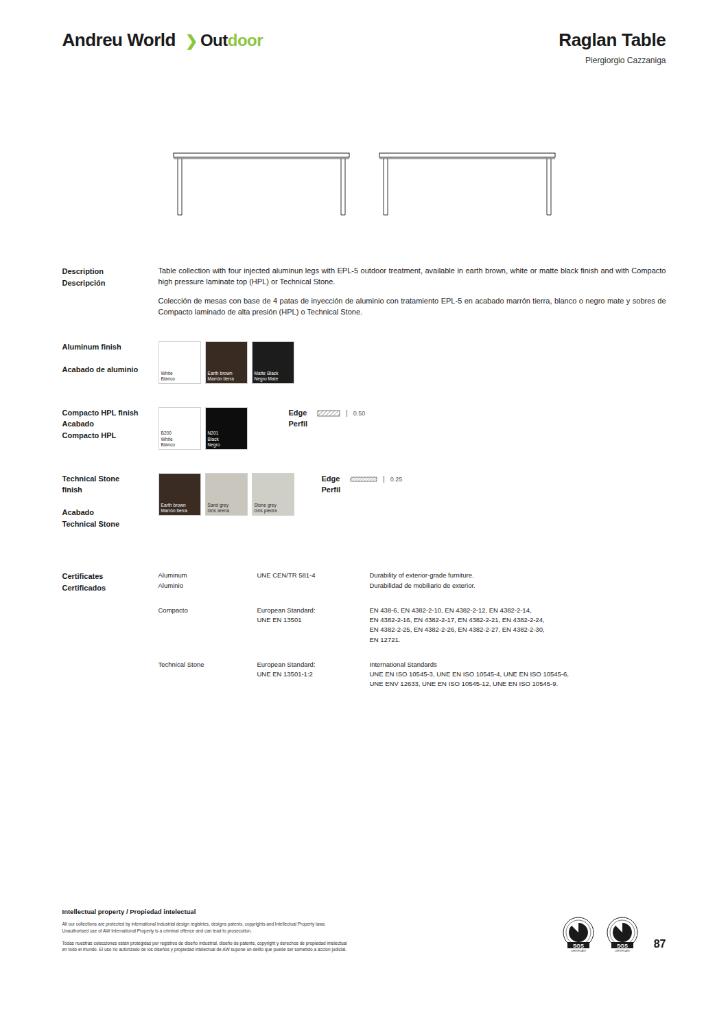Andreu World ❯ Out door
Raglan Table
Piergiorgio Cazzaniga
Description
Descripción
Table collection with four injected aluminun legs with EPL-5 outdoor treatment, available in earth brown, white or matte black finish and with Compacto high pressure laminate top (HPL) or Technical Stone.
Colección de mesas con base de 4 patas de inyección de aluminio con tratamiento EPL-5 en acabado marrón tierra, blanco o negro mate y sobres de Compacto laminado de alta presión (HPL) o Technical Stone.
Aluminum finish
Acabado de aluminio
White
Blanco
Earth brown
Marrón tierra
Matte Black
Negro Mate
Compacto HPL finish
Acabado
Compacto HPL
B200
White
Blanco
N201
Black
Negro
Edge
Perfil
| 0.50
Technical Stone
finish
Acabado
Technical Stone
Earth brown
Marrón tierra
Sand grey
Gris arena
Stone grey
Gris piedra
Edge
Perfil
| 0.25
Certificates
Certificados
| Aluminum Aluminio | UNE CEN/TR 581-4 | Durability of exterior-grade furniture. Durabilidad de mobiliario de exterior. |
| Compacto | European Standard: UNE EN 13501 | EN 438-6, EN 4382-2-10, EN 4382-2-12, EN 4382-2-14, EN 4382-2-16, EN 4382-2-17, EN 4382-2-21, EN 4382-2-24, EN 4382-2-25, EN 4382-2-26, EN 4382-2-27, EN 4382-2-30, EN 12721. |
| Technical Stone | European Standard: UNE EN 13501-1:2 | International Standards UNE EN ISO 10545-3, UNE EN ISO 10545-4, UNE EN ISO 10545-6, UNE ENV 12633, UNE EN ISO 10545-12, UNE EN ISO 10545-9. |
Intellectual property / Propiedad intelectual
All our collections are protected by international industrial design registries, designs patents, copyrights and Intellectual Property laws.
Unauthorised use of AW International Property is a criminal offence and can lead to prosecution.
Todas nuestras colecciones están protegidas por registros de diseño industrial, diseño de patente, copyright y derechos de propiedad intelectual
en todo el mundo. El uso no autorizado de los diseños y propiedad intelectual de AW supone un delito que puede ser sometido a acción judicial.
SGS CERTIFICATE SGS CERTIFICATE
87